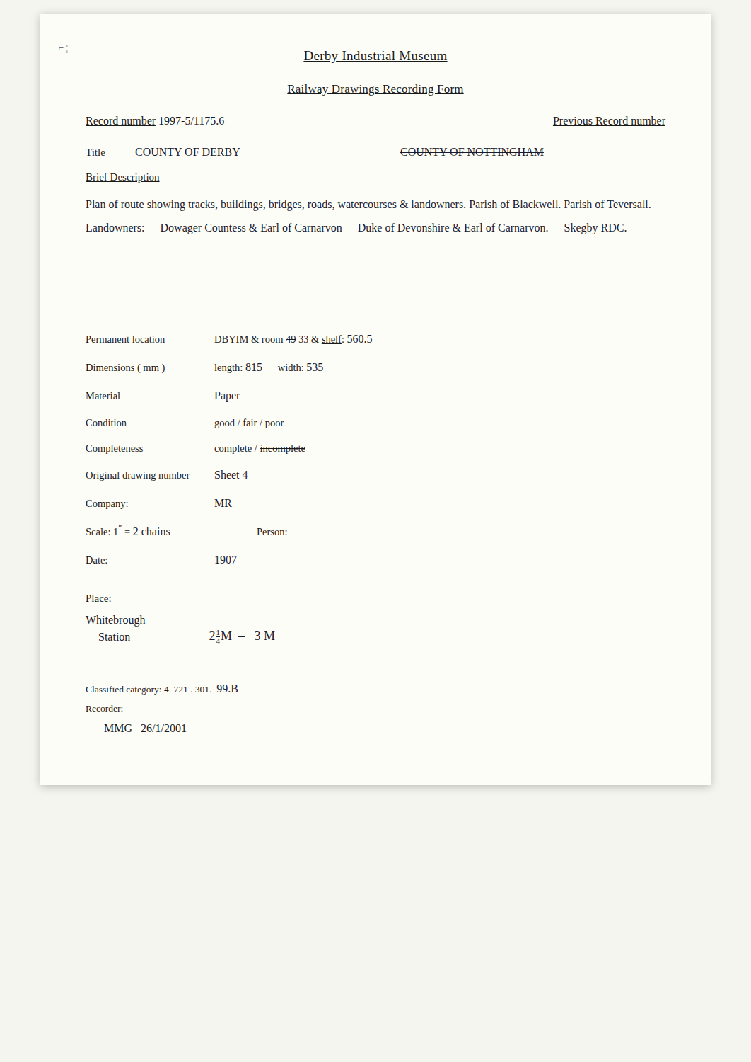⌐ ¦
Derby Industrial Museum
Railway Drawings Recording Form
Record number 1997-5/1175.6
Previous Record number
Title
COUNTY OF DERBY
COUNTY OF NOTTINGHAM
Brief Description
Plan of route showing tracks, buildings, bridges, roads, watercourses & landowners. Parish of Blackwell. Parish of Teversall. Landowners: Dowager Countess & Earl of Carnarvon Duke of Devonshire & Earl of Carnarvon. Skegby RDC.
Permanent location
DBYIM & room 49 33 & shelf: 560.5
Dimensions ( mm )
length: 815 width: 535
Material
Paper
Condition
good / fair / poor
Completeness
complete / incomplete
Original drawing number
Sheet 4
Company:
MR
Scale: 1″ = 2 chains
Person:
Date:
1907
Place:
Whitebrough
Station
214 M – 3 M
Classified category: 4. 721 . 301. 99.B
Recorder:
MMG 26/1/2001